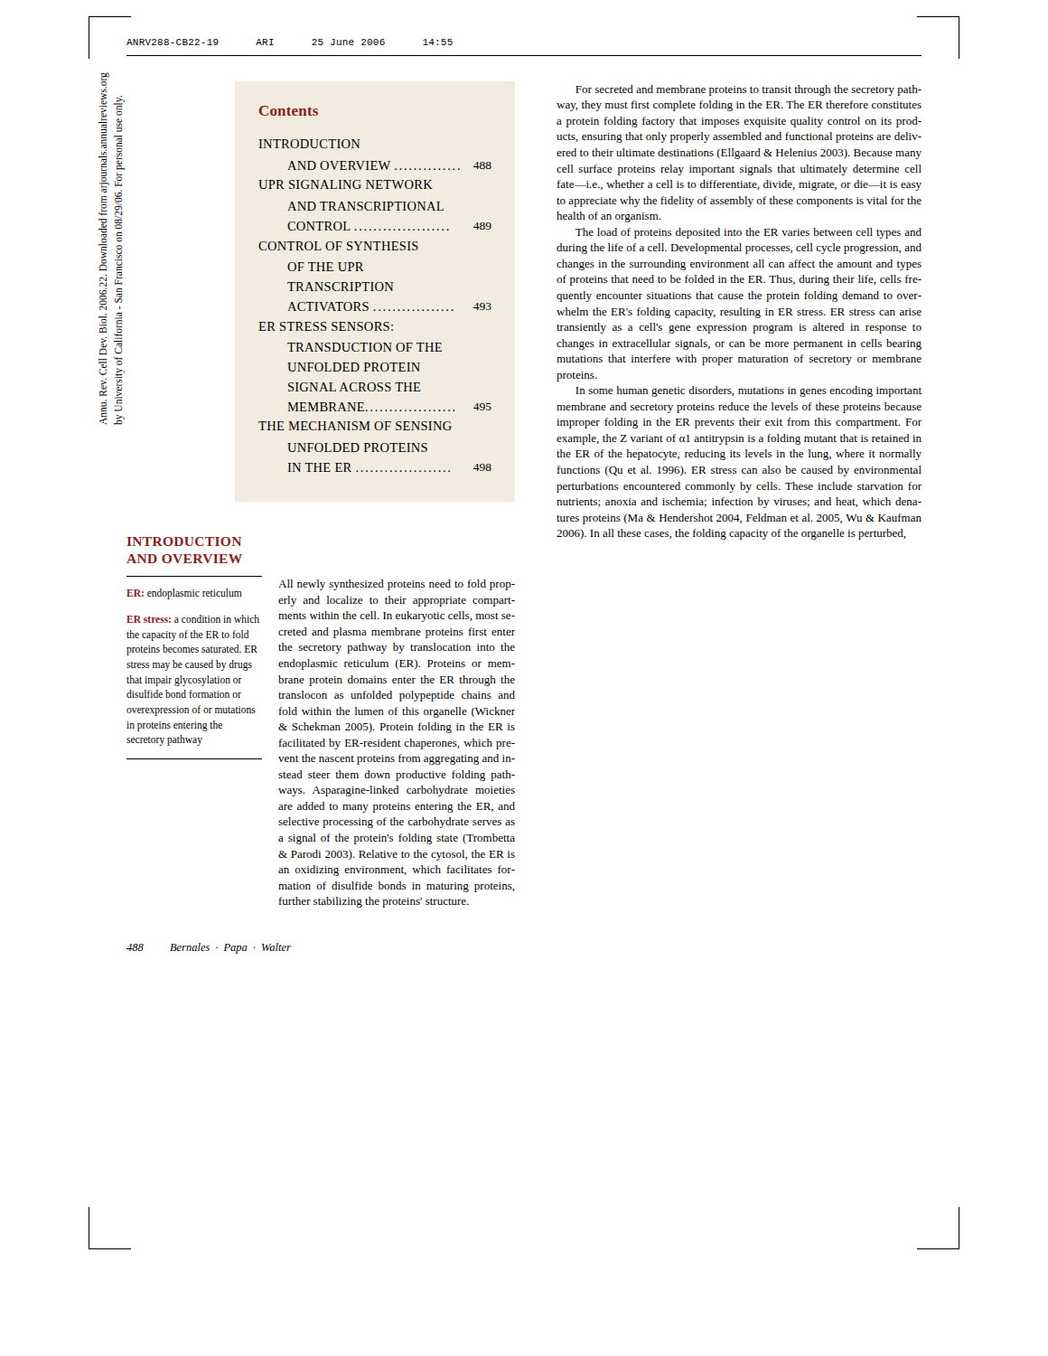ANRV288-CB22-19 ARI 25 June 2006 14:55
Annu. Rev. Cell Dev. Biol. 2006.22. Downloaded from arjournals.annualreviews.org by University of California - San Francisco on 08/29/06. For personal use only.
Contents
INTRODUCTION
488 AND OVERVIEW ..............
UPR SIGNALING NETWORK
AND TRANSCRIPTIONAL
489 CONTROL ....................
CONTROL OF SYNTHESIS
OF THE UPR
TRANSCRIPTION
493 ACTIVATORS .................
ER STRESS SENSORS:
TRANSDUCTION OF THE
UNFOLDED PROTEIN
SIGNAL ACROSS THE
495 MEMBRANE...................
THE MECHANISM OF SENSING
UNFOLDED PROTEINS
498 IN THE ER ....................
Introduction
and Overview
ER: endoplasmic reticulum
ER stress: a condition in which the capacity of the ER to fold proteins becomes saturated. ER stress may be caused by drugs that impair glycosylation or disulfide bond formation or overexpression of or mutations in proteins entering the secretory pathway
All newly synthesized proteins need to fold properly and localize to their appropriate compartments within the cell. In eukaryotic cells, most secreted and plasma membrane proteins first enter the secretory pathway by translocation into the endoplasmic reticulum (ER). Proteins or membrane protein domains enter the ER through the translocon as unfolded polypeptide chains and fold within the lumen of this organelle (Wickner & Schekman 2005). Protein folding in the ER is facilitated by ER-resident chaperones, which prevent the nascent proteins from aggregating and instead steer them down productive folding pathways. Asparagine-linked carbohydrate moieties are added to many proteins entering the ER, and selective processing of the carbohydrate serves as a signal of the protein's folding state (Trombetta & Parodi 2003). Relative to the cytosol, the ER is an oxidizing environment, which facilitates formation of disulfide bonds in maturing proteins, further stabilizing the proteins' structure.
488 Bernales·Papa·Walter
For secreted and membrane proteins to transit through the secretory pathway, they must first complete folding in the ER. The ER therefore constitutes a protein folding factory that imposes exquisite quality control on its products, ensuring that only properly assembled and functional proteins are delivered to their ultimate destinations (Ellgaard & Helenius 2003). Because many cell surface proteins relay important signals that ultimately determine cell fate—i.e., whether a cell is to differentiate, divide, migrate, or die—it is easy to appreciate why the fidelity of assembly of these components is vital for the health of an organism.
The load of proteins deposited into the ER varies between cell types and during the life of a cell. Developmental processes, cell cycle progression, and changes in the surrounding environment all can affect the amount and types of proteins that need to be folded in the ER. Thus, during their life, cells frequently encounter situations that cause the protein folding demand to overwhelm the ER's folding capacity, resulting in ER stress. ER stress can arise transiently as a cell's gene expression program is altered in response to changes in extracellular signals, or can be more permanent in cells bearing mutations that interfere with proper maturation of secretory or membrane proteins.
In some human genetic disorders, mutations in genes encoding important membrane and secretory proteins reduce the levels of these proteins because improper folding in the ER prevents their exit from this compartment. For example, the Z variant of α1 antitrypsin is a folding mutant that is retained in the ER of the hepatocyte, reducing its levels in the lung, where it normally functions (Qu et al. 1996). ER stress can also be caused by environmental perturbations encountered commonly by cells. These include starvation for nutrients; anoxia and ischemia; infection by viruses; and heat, which denatures proteins (Ma & Hendershot 2004, Feldman et al. 2005, Wu & Kaufman 2006). In all these cases, the folding capacity of the organelle is perturbed,